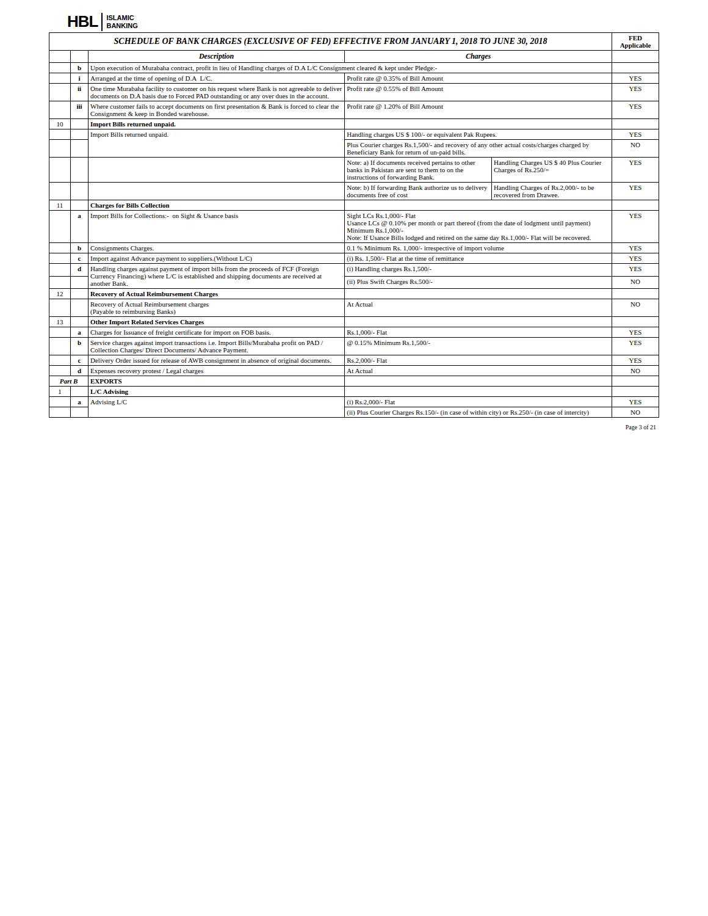HBL ISLAMIC
BANKING
| SCHEDULE OF BANK CHARGES (EXCLUSIVE OF FED) EFFECTIVE FROM JANUARY 1, 2018 TO JUNE 30, 2018 | FED Applicable |
| | | Description | Charges | |
| | b | Upon execution of Murabaha contract, profit in lieu of Handling charges of D.A L/C Consignment cleared & kept under Pledge:- | |
| | i | Arranged at the time of opening of D.A L/C. | Profit rate @ 0.35% of Bill Amount | YES |
| | ii | One time Murabaha facility to customer on his request where Bank is not agreeable to deliver documents on D.A basis due to Forced PAD outstanding or any over dues in the account. | Profit rate @ 0.55% of Bill Amount | YES |
| | iii | Where customer fails to accept documents on first presentation & Bank is forced to clear the Consignment & keep in Bonded warehouse. | Profit rate @ 1.20% of Bill Amount | YES |
| 10 | | Import Bills returned unpaid. | | |
| | | Import Bills returned unpaid. | Handling charges US $ 100/- or equivalent Pak Rupees. | YES |
| | | Plus Courier charges Rs.1,500/- and recovery of any other actual costs/charges charged by Beneficiary Bank for return of un-paid bills. | NO |
| | | | / Note: a) If documents received pertains to other banks in Pakistan are sent to them to on the instructions of forwarding Bank. / Handling Charges US $ 40 Plus Courier Charges of Rs.250/= / | YES |
| | | | / Note: b) If forwarding Bank authorize us to delivery documents free of cost / Handling Charges of Rs.2,000/- to be recovered from Drawee. / | YES |
| 11 | | Charges for Bills Collection | | |
| | a | Import Bills for Collections:- on Sight & Usance basis | Sight LCs Rs.1,000/- Flat Usance LCs @ 0.10% per month or part thereof (from the date of lodgment until payment) Minimum Rs.1,000/- Note: If Usance Bills lodged and retired on the same day Rs.1,000/- Flat will be recovered. | YES |
| | b | Consignments Charges. | 0.1 % Minimum Rs. 1,000/- irrespective of import volume | YES |
| | c | Import against Advance payment to suppliers.(Without L/C) | (i) Rs. 1,500/- Flat at the time of remittance | YES |
| | d | Handling charges against payment of import bills from the proceeds of FCF (Foreign Currency Financing) where L/C is established and shipping documents are received at another Bank. | (i) Handling charges Rs.1,500/- | YES |
| | | (ii) Plus Swift Charges Rs.500/- | NO |
| 12 | | Recovery of Actual Reimbursement Charges | | |
| | | Recovery of Actual Reimbursement charges (Payable to reimbursing Banks) | At Actual | NO |
| 13 | | Other Import Related Services Charges | | |
| | a | Charges for Issuance of freight certificate for import on FOB basis. | Rs.1,000/- Flat | YES |
| | b | Service charges against import transactions i.e. Import Bills/Murabaha profit on PAD / Collection Charges/ Direct Documents/ Advance Payment. | @ 0.15% Minimum Rs.1,500/- | YES |
| | c | Delivery Order issued for release of AWB consignment in absence of original documents. | Rs.2,000/- Flat | YES |
| | d | Expenses recovery protest / Legal charges | At Actual | NO |
| Part B | EXPORTS | | |
| 1 | | L/C Advising | | |
| | a | Advising L/C | (i) Rs.2,000/- Flat | YES |
| | | (ii) Plus Courier Charges Rs.150/- (in case of within city) or Rs.250/- (in case of intercity) | NO |
Page 3 of 21